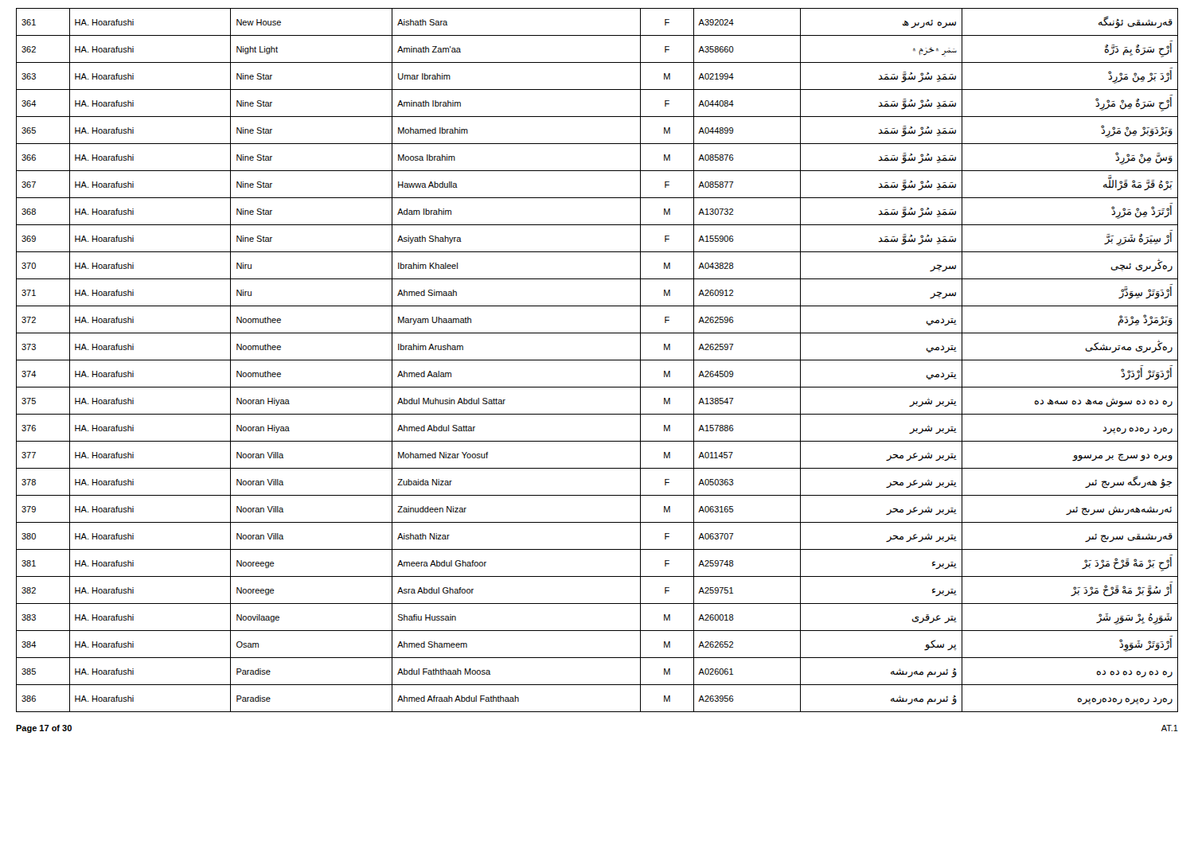| 361 | HA. Hoarafushi | New House | Aishath Sara | F | A392024 | سرە ئەرىر ھ | قەرىشىقى ئۇنىگە |
| 362 | HA. Hoarafushi | Night Light | Aminath Zam'aa | F | A358660 | سَمَرِ ۾ خَرَمِ ۾ | أَرْحِ سَرَةٌ بِمَ دَرَّةٌ |
| 363 | HA. Hoarafushi | Nine Star | Umar Ibrahim | M | A021994 | سَمَدِ سُرْ سُوَّ سَمَد | أَرْدَ بَرْ مِنْ مَرْرِدْ |
| 364 | HA. Hoarafushi | Nine Star | Aminath Ibrahim | F | A044084 | سَمَدِ سُرْ سُوَّ سَمَد | أَرْحِ سَرَةٌ مِنْ مَرْرِدْ |
| 365 | HA. Hoarafushi | Nine Star | Mohamed Ibrahim | M | A044899 | سَمَدِ سُرْ سُوَّ سَمَد | وَبَرْدَوَبَرْ مِنْ مَرْرِدْ |
| 366 | HA. Hoarafushi | Nine Star | Moosa Ibrahim | M | A085876 | سَمَدِ سُرْ سُوَّ سَمَد | وَسَّ مِنْ مَرْرِدْ |
| 367 | HA. Hoarafushi | Nine Star | Hawwa Abdulla | F | A085877 | سَمَدِ سُرْ سُوَّ سَمَد | بَرْهُ قَرَّ مَهْ قَرْاللَّه |
| 368 | HA. Hoarafushi | Nine Star | Adam Ibrahim | M | A130732 | سَمَدِ سُرْ سُوَّ سَمَد | أَرْتَرَدْ مِنْ مَرْرِدْ |
| 369 | HA. Hoarafushi | Nine Star | Asiyath Shahyra | F | A155906 | سَمَدِ سُرْ سُوَّ سَمَد | أَرْ سِيَرَةٌ شَرَرِ بَرَّ |
| 370 | HA. Hoarafushi | Niru | Ibrahim Khaleel | M | A043828 | سرچر | رەڭرىرى ئىچى |
| 371 | HA. Hoarafushi | Niru | Ahmed Simaah | M | A260912 | سرچر | أَرْدَوَتَرْ سِوَدَّرْ |
| 372 | HA. Hoarafushi | Noomuthee | Maryam Uhaamath | F | A262596 | يتردمي | وَبَرْمَرْدْ مِرْدَمْ |
| 373 | HA. Hoarafushi | Noomuthee | Ibrahim Arusham | M | A262597 | يتردمي | رەڭرىرى مەترىشكى |
| 374 | HA. Hoarafushi | Noomuthee | Ahmed Aalam | M | A264509 | يتردمي | أَرْدَوَتَرْ أَرْدَرْدْ |
| 375 | HA. Hoarafushi | Nooran Hiyaa | Abdul Muhusin Abdul Sattar | M | A138547 | يتربر شربر | رە دە دە سوش مەھ دە سەھ دە |
| 376 | HA. Hoarafushi | Nooran Hiyaa | Ahmed Abdul Sattar | M | A157886 | يتربر شربر | رەرد رەدە رەپرد |
| 377 | HA. Hoarafushi | Nooran Villa | Mohamed Nizar Yoosuf | M | A011457 | يتربر شرعر محر | وبرە دو سرچ بر مرسوو |
| 378 | HA. Hoarafushi | Nooran Villa | Zubaida Nizar | F | A050363 | يتربر شرعر محر | جۇ ھەرىگە سرىج ئىر |
| 379 | HA. Hoarafushi | Nooran Villa | Zainuddeen Nizar | M | A063165 | يتربر شرعر محر | ئەرىشەھەرىش سرىج ئىر |
| 380 | HA. Hoarafushi | Nooran Villa | Aishath Nizar | F | A063707 | يتربر شرعر محر | قەرىشىقى سرىج ئىر |
| 381 | HA. Hoarafushi | Nooreege | Ameera Abdul Ghafoor | F | A259748 | يتربرء | أَرْحِ بَرْ مَهْ قَرْحْ مَرْدَ بَرْ |
| 382 | HA. Hoarafushi | Nooreege | Asra Abdul Ghafoor | F | A259751 | يتربرء | أَرْ سُوَّ بَرْ مَهْ قَرْحْ مَرْدَ بَرْ |
| 383 | HA. Hoarafushi | Noovilaage | Shafiu Hussain | M | A260018 | يتر عرقری | شَوَرِهُ بِرْ سَوَرِ شَرْ |
| 384 | HA. Hoarafushi | Osam | Ahmed Shameem | M | A262652 | پر سکو | أَرْدَوَتَرْ شَوَوِدْ |
| 385 | HA. Hoarafushi | Paradise | Abdul Faththaah Moosa | M | A026061 | ۇ ئىرىم مەرىشە | رە دە رە دە دە دە |
| 386 | HA. Hoarafushi | Paradise | Ahmed Afraah Abdul Faththaah | M | A263956 | ۇ ئىرىم مەرىشە | رەرد رەپرە رەدەرەپرە |
Page 17 of 30 AT.1